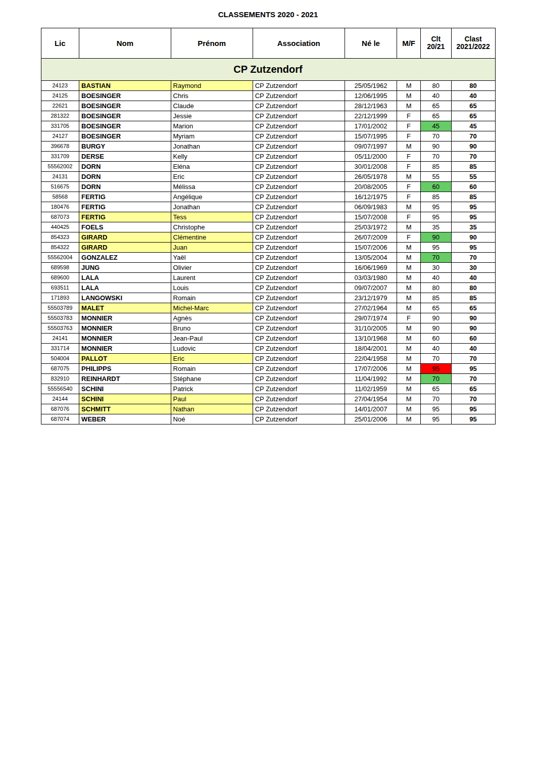CLASSEMENTS 2020 - 2021
| Lic | Nom | Prénom | Association | Né le | M/F | Clt 20/21 | Clast 2021/2022 |
| --- | --- | --- | --- | --- | --- | --- | --- |
| CP Zutzendorf |
| 24123 | BASTIAN | Raymond | CP Zutzendorf | 25/05/1962 | M | 80 | 80 |
| 24125 | BOESINGER | Chris | CP Zutzendorf | 12/06/1995 | M | 40 | 40 |
| 22621 | BOESINGER | Claude | CP Zutzendorf | 28/12/1963 | M | 65 | 65 |
| 281322 | BOESINGER | Jessie | CP Zutzendorf | 22/12/1999 | F | 65 | 65 |
| 331705 | BOESINGER | Marion | CP Zutzendorf | 17/01/2002 | F | 45 | 45 |
| 24127 | BOESINGER | Myriam | CP Zutzendorf | 15/07/1995 | F | 70 | 70 |
| 396678 | BURGY | Jonathan | CP Zutzendorf | 09/07/1997 | M | 90 | 90 |
| 331709 | DERSE | Kelly | CP Zutzendorf | 05/11/2000 | F | 70 | 70 |
| 55562002 | DORN | Eléna | CP Zutzendorf | 30/01/2008 | F | 85 | 85 |
| 24131 | DORN | Eric | CP Zutzendorf | 26/05/1978 | M | 55 | 55 |
| 516675 | DORN | Mélissa | CP Zutzendorf | 20/08/2005 | F | 60 | 60 |
| 58568 | FERTIG | Angélique | CP Zutzendorf | 16/12/1975 | F | 85 | 85 |
| 180476 | FERTIG | Jonathan | CP Zutzendorf | 06/09/1983 | M | 95 | 95 |
| 687073 | FERTIG | Tess | CP Zutzendorf | 15/07/2008 | F | 95 | 95 |
| 440425 | FOELS | Christophe | CP Zutzendorf | 25/03/1972 | M | 35 | 35 |
| 854323 | GIRARD | Clémentine | CP Zutzendorf | 26/07/2009 | F | 90 | 90 |
| 854322 | GIRARD | Juan | CP Zutzendorf | 15/07/2006 | M | 95 | 95 |
| 55562004 | GONZALEZ | Yaël | CP Zutzendorf | 13/05/2004 | M | 70 | 70 |
| 689598 | JUNG | Olivier | CP Zutzendorf | 16/06/1969 | M | 30 | 30 |
| 689600 | LALA | Laurent | CP Zutzendorf | 03/03/1980 | M | 40 | 40 |
| 693511 | LALA | Louis | CP Zutzendorf | 09/07/2007 | M | 80 | 80 |
| 171893 | LANGOWSKI | Romain | CP Zutzendorf | 23/12/1979 | M | 85 | 85 |
| 55503789 | MALET | Michel-Marc | CP Zutzendorf | 27/02/1964 | M | 65 | 65 |
| 55503783 | MONNIER | Agnès | CP Zutzendorf | 29/07/1974 | F | 90 | 90 |
| 55503763 | MONNIER | Bruno | CP Zutzendorf | 31/10/2005 | M | 90 | 90 |
| 24141 | MONNIER | Jean-Paul | CP Zutzendorf | 13/10/1968 | M | 60 | 60 |
| 331714 | MONNIER | Ludovic | CP Zutzendorf | 18/04/2001 | M | 40 | 40 |
| 504004 | PALLOT | Eric | CP Zutzendorf | 22/04/1958 | M | 70 | 70 |
| 687075 | PHILIPPS | Romain | CP Zutzendorf | 17/07/2006 | M | 95 | 95 |
| 832910 | REINHARDT | Stéphane | CP Zutzendorf | 11/04/1992 | M | 70 | 70 |
| 55556540 | SCHINI | Patrick | CP Zutzendorf | 11/02/1959 | M | 65 | 65 |
| 24144 | SCHINI | Paul | CP Zutzendorf | 27/04/1954 | M | 70 | 70 |
| 687076 | SCHMITT | Nathan | CP Zutzendorf | 14/01/2007 | M | 95 | 95 |
| 687074 | WEBER | Noé | CP Zutzendorf | 25/01/2006 | M | 95 | 95 |